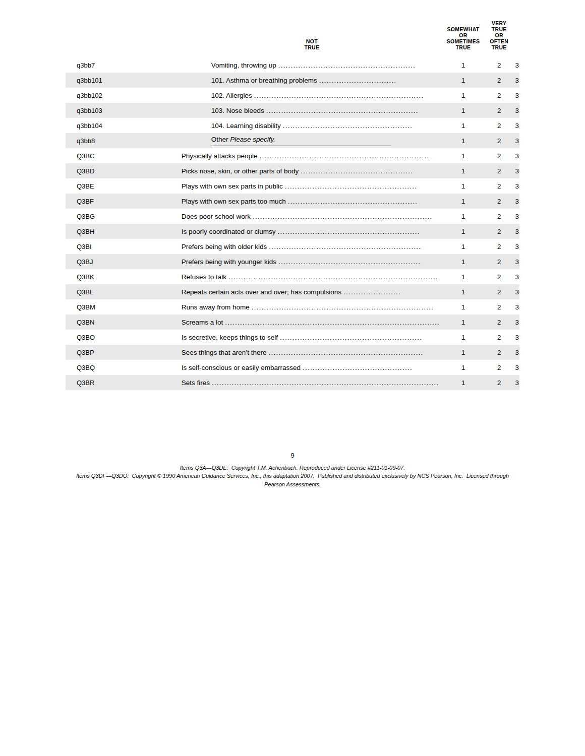| | NOT TRUE | SOMEWHAT OR SOMETIMES TRUE | VERY TRUE OR OFTEN TRUE |
| --- | --- | --- | --- |
| q3bb7 | Vomiting, throwing up ....................................................... | 1 | 2 | 3 |
| q3bb101 | 101. Asthma or breathing problems ............................... | 1 | 2 | 3 |
| q3bb102 | 102. Allergies .................................................................... | 1 | 2 | 3 |
| q3bb103 | 103. Nose bleeds ............................................................. | 1 | 2 | 3 |
| q3bb104 | 104. Learning disability .................................................... | 1 | 2 | 3 |
| q3bb8 | Other Please specify. | 1 | 2 | 3 |
| Q3BC | Physically attacks people .................................................................... | 1 | 2 | 3 |
| Q3BD | Picks nose, skin, or other parts of body ............................................. | 1 | 2 | 3 |
| Q3BE | Plays with own sex parts in public ..................................................... | 1 | 2 | 3 |
| Q3BF | Plays with own sex parts too much .................................................... | 1 | 2 | 3 |
| Q3BG | Does poor school work ........................................................................ | 1 | 2 | 3 |
| Q3BH | Is poorly coordinated or clumsy ......................................................... | 1 | 2 | 3 |
| Q3BI | Prefers being with older kids ............................................................. | 1 | 2 | 3 |
| Q3BJ | Prefers being with younger kids ......................................................... | 1 | 2 | 3 |
| Q3BK | Refuses to talk .................................................................................... | 1 | 2 | 3 |
| Q3BL | Repeats certain acts over and over; has compulsions ....................... | 1 | 2 | 3 |
| Q3BM | Runs away from home ......................................................................... | 1 | 2 | 3 |
| Q3BN | Screams a lot ...................................................................................... | 1 | 2 | 3 |
| Q3BO | Is secretive, keeps things to self ......................................................... | 1 | 2 | 3 |
| Q3BP | Sees things that aren’t there .............................................................. | 1 | 2 | 3 |
| Q3BQ | Is self-conscious or easily embarrassed ............................................ | 1 | 2 | 3 |
| Q3BR | Sets fires ........................................................................................... | 1 | 2 | 3 |
9
Items Q3A—Q3DE: Copyright T.M. Achenbach. Reproduced under License #211-01-09-07.
Items Q3DF—Q3DO: Copyright © 1990 American Guidance Services, Inc., this adaptation 2007. Published and distributed exclusively by NCS Pearson, Inc. Licensed through Pearson Assessments.